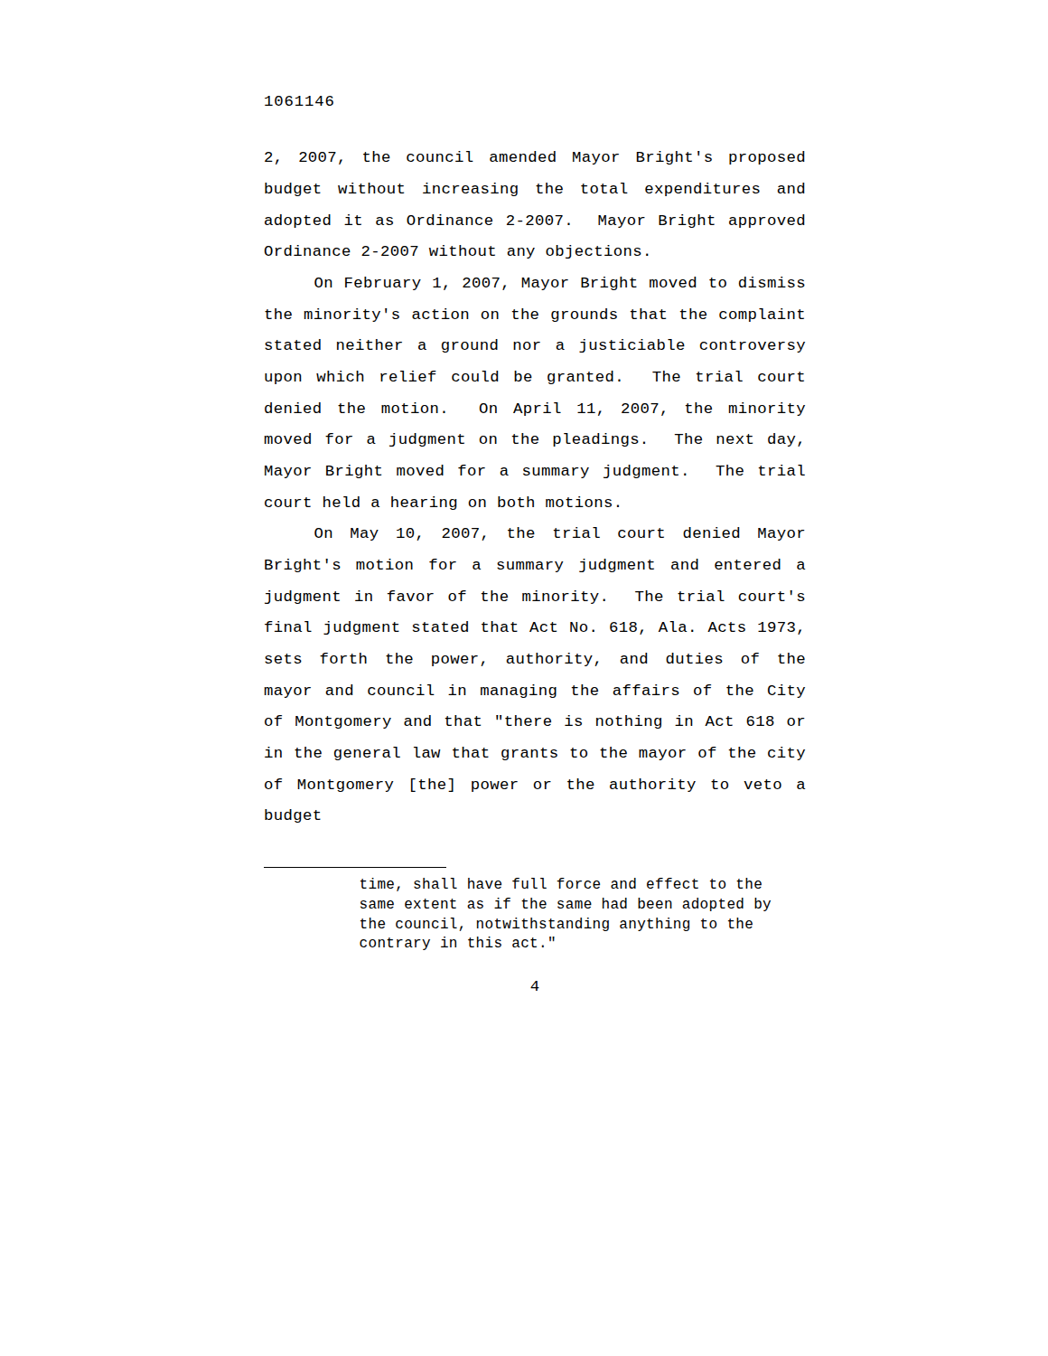1061146
2, 2007, the council amended Mayor Bright's proposed budget without increasing the total expenditures and adopted it as Ordinance 2-2007. Mayor Bright approved Ordinance 2-2007 without any objections.
On February 1, 2007, Mayor Bright moved to dismiss the minority's action on the grounds that the complaint stated neither a ground nor a justiciable controversy upon which relief could be granted. The trial court denied the motion. On April 11, 2007, the minority moved for a judgment on the pleadings. The next day, Mayor Bright moved for a summary judgment. The trial court held a hearing on both motions.
On May 10, 2007, the trial court denied Mayor Bright's motion for a summary judgment and entered a judgment in favor of the minority. The trial court's final judgment stated that Act No. 618, Ala. Acts 1973, sets forth the power, authority, and duties of the mayor and council in managing the affairs of the City of Montgomery and that "there is nothing in Act 618 or in the general law that grants to the mayor of the city of Montgomery [the] power or the authority to veto a budget
time, shall have full force and effect to the same extent as if the same had been adopted by the council, notwithstanding anything to the contrary in this act."
4